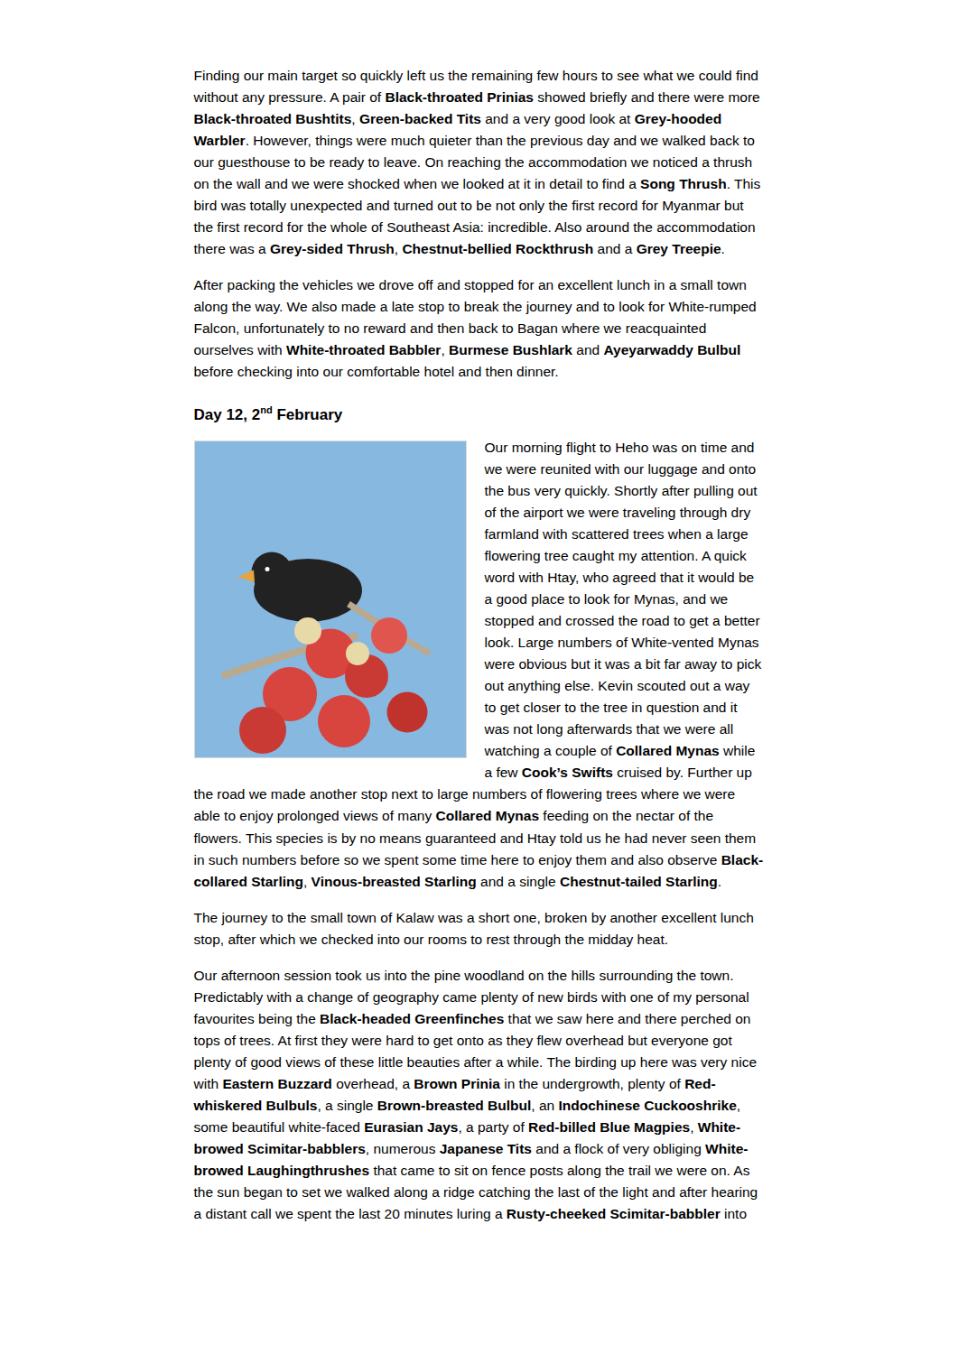Finding our main target so quickly left us the remaining few hours to see what we could find without any pressure. A pair of Black-throated Prinias showed briefly and there were more Black-throated Bushtits, Green-backed Tits and a very good look at Grey-hooded Warbler. However, things were much quieter than the previous day and we walked back to our guesthouse to be ready to leave. On reaching the accommodation we noticed a thrush on the wall and we were shocked when we looked at it in detail to find a Song Thrush. This bird was totally unexpected and turned out to be not only the first record for Myanmar but the first record for the whole of Southeast Asia: incredible. Also around the accommodation there was a Grey-sided Thrush, Chestnut-bellied Rockthrush and a Grey Treepie.
After packing the vehicles we drove off and stopped for an excellent lunch in a small town along the way. We also made a late stop to break the journey and to look for White-rumped Falcon, unfortunately to no reward and then back to Bagan where we reacquainted ourselves with White-throated Babbler, Burmese Bushlark and Ayeyarwaddy Bulbul before checking into our comfortable hotel and then dinner.
Day 12, 2nd February
Our morning flight to Heho was on time and we were reunited with our luggage and onto the bus very quickly. Shortly after pulling out of the airport we were traveling through dry farmland with scattered trees when a large flowering tree caught my attention. A quick word with Htay, who agreed that it would be a good place to look for Mynas, and we stopped and crossed the road to get a better look. Large numbers of White-vented Mynas were obvious but it was a bit far away to pick out anything else. Kevin scouted out a way to get closer to the tree in question and it was not long afterwards that we were all watching a couple of Collared Mynas while a few Cook’s Swifts cruised by. Further up the road we made another stop next to large numbers of flowering trees where we were able to enjoy prolonged views of many Collared Mynas feeding on the nectar of the flowers. This species is by no means guaranteed and Htay told us he had never seen them in such numbers before so we spent some time here to enjoy them and also observe Black-collared Starling, Vinous-breasted Starling and a single Chestnut-tailed Starling.
The journey to the small town of Kalaw was a short one, broken by another excellent lunch stop, after which we checked into our rooms to rest through the midday heat.
Our afternoon session took us into the pine woodland on the hills surrounding the town. Predictably with a change of geography came plenty of new birds with one of my personal favourites being the Black-headed Greenfinches that we saw here and there perched on tops of trees. At first they were hard to get onto as they flew overhead but everyone got plenty of good views of these little beauties after a while. The birding up here was very nice with Eastern Buzzard overhead, a Brown Prinia in the undergrowth, plenty of Red-whiskered Bulbuls, a single Brown-breasted Bulbul, an Indochinese Cuckooshrike, some beautiful white-faced Eurasian Jays, a party of Red-billed Blue Magpies, White-browed Scimitar-babblers, numerous Japanese Tits and a flock of very obliging White-browed Laughingthrushes that came to sit on fence posts along the trail we were on. As the sun began to set we walked along a ridge catching the last of the light and after hearing a distant call we spent the last 20 minutes luring a Rusty-cheeked Scimitar-babbler into